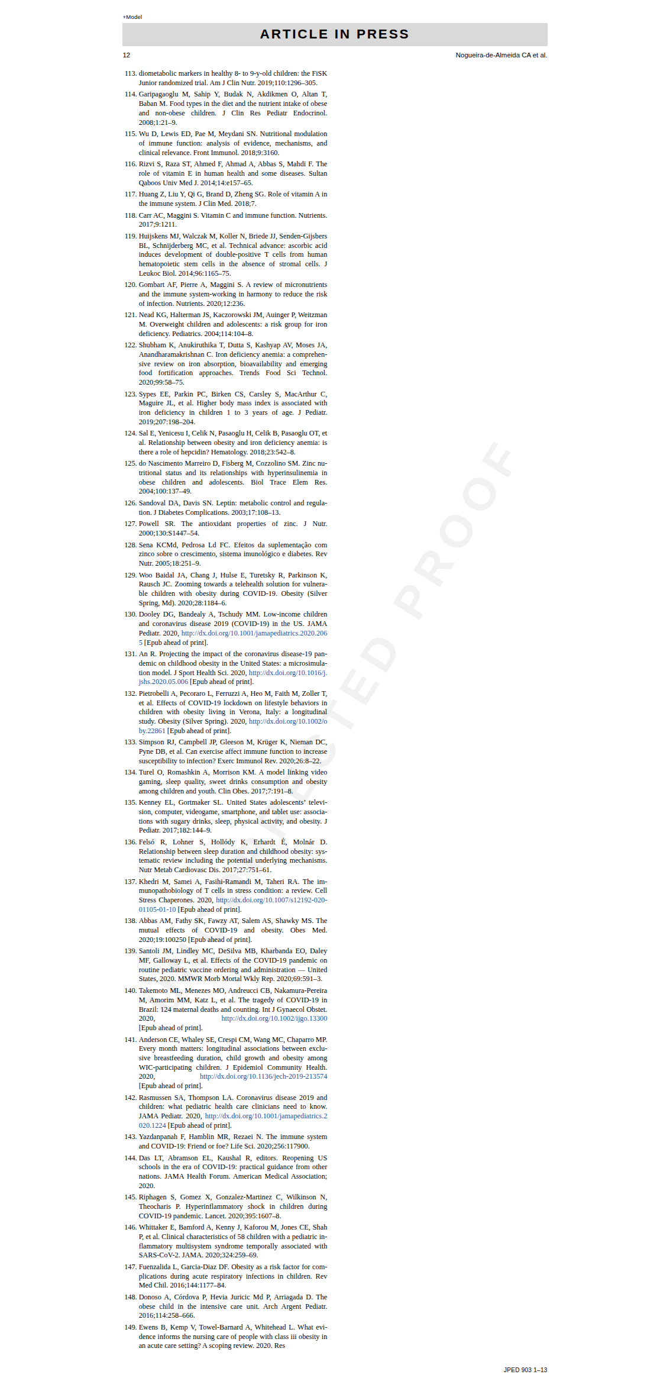UNCORRECTED PROOF
+Model
ARTICLE IN PRESS
12 Nogueira-de-Almeida CA et al.
113diometabolic markers in healthy 8- to 9-y-old children: the FiSK Junior randomized trial. Am J Clin Nutr. 2019;110:1296–305.
114 Garipagaoglu M, Sahip Y, Budak N, Akdikmen O, Altan T, Baban M. Food types in the diet and the nutrient intake of obese and non-obese children. J Clin Res Pediatr Endocrinol. 2008;1:21–9.
115 Wu D, Lewis ED, Pae M, Meydani SN. Nutritional modulation of immune function: analysis of evidence, mechanisms, and clinical relevance. Front Immunol. 2018;9:3160.
116 Rizvi S, Raza ST, Ahmed F, Ahmad A, Abbas S, Mahdi F. The role of vitamin E in human health and some diseases. Sultan Qaboos Univ Med J. 2014;14:e157–65.
117 Huang Z, Liu Y, Qi G, Brand D, Zheng SG. Role of vitamin A in the immune system. J Clin Med. 2018;7.
118 Carr AC, Maggini S. Vitamin C and immune function. Nutrients. 2017;9:1211.
119 Huijskens MJ, Walczak M, Koller N, Briede JJ, Senden-Gijsbers BL, Schnijderberg MC, et al. Technical advance: ascorbic acid induces development of double-positive T cells from human hematopoietic stem cells in the absence of stromal cells. J Leukoc Biol. 2014;96:1165–75.
120 Gombart AF, Pierre A, Maggini S. A review of micronutrients and the immune system-working in harmony to reduce the risk of infection. Nutrients. 2020;12:236.
121 Nead KG, Halterman JS, Kaczorowski JM, Auinger P, Weitzman M. Overweight children and adolescents: a risk group for iron deficiency. Pediatrics. 2004;114:104–8.
122 Shubham K, Anukiruthika T, Dutta S, Kashyap AV, Moses JA, Anandharamakrishnan C. Iron deficiency anemia: a comprehensive review on iron absorption, bioavailability and emerging food fortification approaches. Trends Food Sci Technol. 2020;99:58–75.
123 Sypes EE, Parkin PC, Birken CS, Carsley S, MacArthur C, Maguire JL, et al. Higher body mass index is associated with iron deficiency in children 1 to 3 years of age. J Pediatr. 2019;207:198–204.
124 Sal E, Yenicesu I, Celik N, Pasaoglu H, Celik B, Pasaoglu OT, et al. Relationship between obesity and iron deficiency anemia: is there a role of hepcidin? Hematology. 2018;23:542–8.
125do Nascimento Marreiro D, Fisberg M, Cozzolino SM. Zinc nutritional status and its relationships with hyperinsulinemia in obese children and adolescents. Biol Trace Elem Res. 2004;100:137–49.
126 Sandoval DA, Davis SN. Leptin: metabolic control and regulation. J Diabetes Complications. 2003;17:108–13.
127 Powell SR. The antioxidant properties of zinc. J Nutr. 2000;130:S1447–54.
128 Sena KCMd, Pedrosa Ld FC. Efeitos da suplementação com zinco sobre o crescimento, sistema imunológico e diabetes. Rev Nutr. 2005;18:251–9.
129 Woo Baidal JA, Chang J, Hulse E, Turetsky R, Parkinson K, Rausch JC. Zooming towards a telehealth solution for vulnerable children with obesity during COVID-19. Obesity (Silver Spring, Md). 2020;28:1184–6.
130 Dooley DG, Bandealy A, Tschudy MM. Low-income children and coronavirus disease 2019 (COVID-19) in the US. JAMA Pediatr. 2020, http://dx.doi.org/10.1001/jamapediatrics.2020.2065 [Epub ahead of print].
131 An R. Projecting the impact of the coronavirus disease-19 pandemic on childhood obesity in the United States: a microsimulation model. J Sport Health Sci. 2020, http://dx.doi.org/10.1016/j.jshs.2020.05.006 [Epub ahead of print].
132 Pietrobelli A, Pecoraro L, Ferruzzi A, Heo M, Faith M, Zoller T, et al. Effects of COVID-19 lockdown on lifestyle behaviors in children with obesity living in Verona, Italy: a longitudinal study. Obesity (Silver Spring). 2020, http://dx.doi.org/10.1002/oby.22861 [Epub ahead of print].
133 Simpson RJ, Campbell JP, Gleeson M, Krüger K, Nieman DC, Pyne DB, et al. Can exercise affect immune function to increase susceptibility to infection? Exerc Immunol Rev. 2020;26:8–22.
134 Turel O, Romashkin A, Morrison KM. A model linking video gaming, sleep quality, sweet drinks consumption and obesity among children and youth. Clin Obes. 2017;7:191–8.
135 Kenney EL, Gortmaker SL. United States adolescents’ television, computer, videogame, smartphone, and tablet use: associations with sugary drinks, sleep, physical activity, and obesity. J Pediatr. 2017;182:144–9.
136 Felsó R, Lohner S, Hollódy K, Erhardt É, Molnár D. Relationship between sleep duration and childhood obesity: systematic review including the potential underlying mechanisms. Nutr Metab Cardiovasc Dis. 2017;27:751–61.
137 Khedri M, Samei A, Fasihi-Ramandi M, Taheri RA. The immunopathobiology of T cells in stress condition: a review. Cell Stress Chaperones. 2020, http://dx.doi.org/10.1007/s12192-020-01105-01-10 [Epub ahead of print].
138 Abbas AM, Fathy SK, Fawzy AT, Salem AS, Shawky MS. The mutual effects of COVID-19 and obesity. Obes Med. 2020;19:100250 [Epub ahead of print].
139 Santoli JM, Lindley MC, DeSilva MB, Kharbanda EO, Daley MF, Galloway L, et al. Effects of the COVID-19 pandemic on routine pediatric vaccine ordering and administration — United States, 2020. MMWR Morb Mortal Wkly Rep. 2020;69:591–3.
140 Takemoto ML, Menezes MO, Andreucci CB, Nakamura-Pereira M, Amorim MM, Katz L, et al. The tragedy of COVID-19 in Brazil: 124 maternal deaths and counting. Int J Gynaecol Obstet. 2020, http://dx.doi.org/10.1002/ijgo.13300 [Epub ahead of print].
141 Anderson CE, Whaley SE, Crespi CM, Wang MC, Chaparro MP. Every month matters: longitudinal associations between exclusive breastfeeding duration, child growth and obesity among WIC-participating children. J Epidemiol Community Health. 2020, http://dx.doi.org/10.1136/jech-2019-213574 [Epub ahead of print].
142 Rasmussen SA, Thompson LA. Coronavirus disease 2019 and children: what pediatric health care clinicians need to know. JAMA Pediatr. 2020, http://dx.doi.org/10.1001/jamapediatrics.2020.1224 [Epub ahead of print].
143 Yazdanpanah F, Hamblin MR, Rezaei N. The immune system and COVID-19: Friend or foe? Life Sci. 2020;256:117900.
144 Das LT, Abramson EL, Kaushal R, editors. Reopening US schools in the era of COVID-19: practical guidance from other nations. JAMA Health Forum. American Medical Association; 2020.
145 Riphagen S, Gomez X, Gonzalez-Martinez C, Wilkinson N, Theocharis P. Hyperinflammatory shock in children during COVID-19 pandemic. Lancet. 2020;395:1607–8.
146 Whittaker E, Bamford A, Kenny J, Kaforou M, Jones CE, Shah P, et al. Clinical characteristics of 58 children with a pediatric inflammatory multisystem syndrome temporally associated with SARS-CoV-2. JAMA. 2020;324:259–69.
147 Fuenzalida L, Garcia-Diaz DF. Obesity as a risk factor for complications during acute respiratory infections in children. Rev Med Chil. 2016;144:1177–84.
148 Donoso A, Córdova P, Hevia Juricic Md P, Arriagada D. The obese child in the intensive care unit. Arch Argent Pediatr. 2016;114:258–666.
149 Ewens B, Kemp V, Towel-Barnard A, Whitehead L. What evidence informs the nursing care of people with class iii obesity in an acute care setting? A scoping review. 2020. Res
JPED 903 1–13